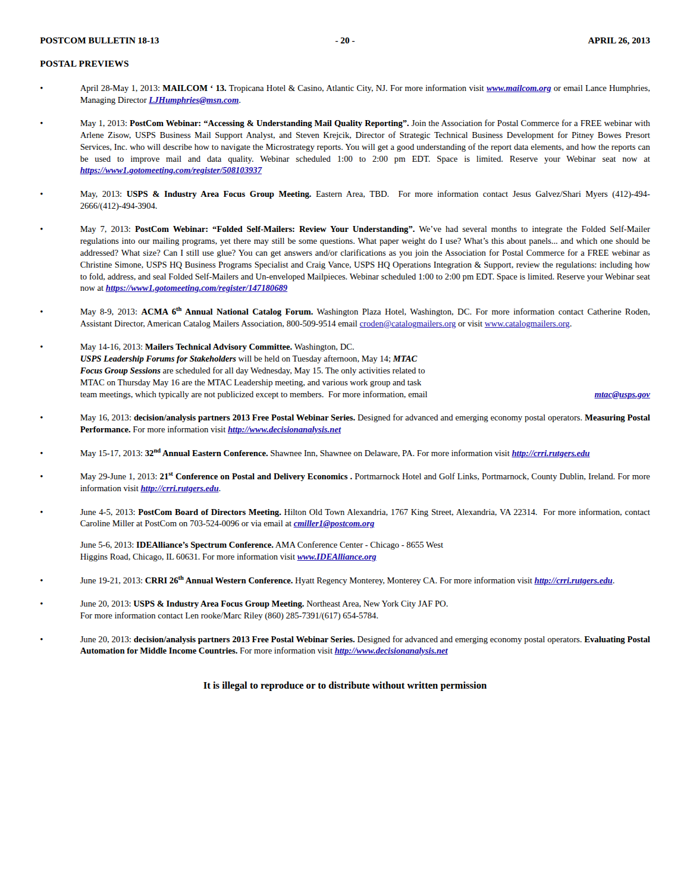POSTCOM BULLETIN 18-13
- 20 -
APRIL 26, 2013
POSTAL PREVIEWS
April 28-May 1, 2013: MAILCOM ‘ 13. Tropicana Hotel & Casino, Atlantic City, NJ. For more information visit www.mailcom.org or email Lance Humphries, Managing Director LJHumphries@msn.com.
May 1, 2013: PostCom Webinar: “Accessing & Understanding Mail Quality Reporting”. Join the Association for Postal Commerce for a FREE webinar with Arlene Zisow, USPS Business Mail Support Analyst, and Steven Krejcik, Director of Strategic Technical Business Development for Pitney Bowes Presort Services, Inc. who will describe how to navigate the Microstrategy reports. You will get a good understanding of the report data elements, and how the reports can be used to improve mail and data quality. Webinar scheduled 1:00 to 2:00 pm EDT. Space is limited. Reserve your Webinar seat now at https://www1.gotomeeting.com/register/508103937
May, 2013: USPS & Industry Area Focus Group Meeting. Eastern Area, TBD. For more information contact Jesus Galvez/Shari Myers (412)-494-2666/(412)-494-3904.
May 7, 2013: PostCom Webinar: “Folded Self-Mailers: Review Your Understanding”. We’ve had several months to integrate the Folded Self-Mailer regulations into our mailing programs, yet there may still be some questions. What paper weight do I use? What’s this about panels... and which one should be addressed? What size? Can I still use glue? You can get answers and/or clarifications as you join the Association for Postal Commerce for a FREE webinar as Christine Simone, USPS HQ Business Programs Specialist and Craig Vance, USPS HQ Operations Integration & Support, review the regulations: including how to fold, address, and seal Folded Self-Mailers and Un-enveloped Mailpieces. Webinar scheduled 1:00 to 2:00 pm EDT. Space is limited. Reserve your Webinar seat now at https://www1.gotomeeting.com/register/147180689
May 8-9, 2013: ACMA 6th Annual National Catalog Forum. Washington Plaza Hotel, Washington, DC. For more information contact Catherine Roden, Assistant Director, American Catalog Mailers Association, 800-509-9514 email croden@catalogmailers.org or visit www.catalogmailers.org.
May 14-16, 2013: Mailers Technical Advisory Committee. Washington, DC.
USPS Leadership Forums for Stakeholders will be held on Tuesday afternoon, May 14; MTAC
Focus Group Sessions are scheduled for all day Wednesday, May 15. The only activities related to
MTAC on Thursday May 16 are the MTAC Leadership meeting, and various work group and task
team meetings, which typically are not publicized except to members. For more information, email mtac@usps.gov
May 16, 2013: decision/analysis partners 2013 Free Postal Webinar Series. Designed for advanced and emerging economy postal operators. Measuring Postal Performance. For more information visit http://www.decisionanalysis.net
May 15-17, 2013: 32nd Annual Eastern Conference. Shawnee Inn, Shawnee on Delaware, PA. For more information visit http://crri.rutgers.edu
May 29-June 1, 2013: 21st Conference on Postal and Delivery Economics . Portmarnock Hotel and Golf Links, Portmarnock, County Dublin, Ireland. For more information visit http://crri.rutgers.edu.
June 4-5, 2013: PostCom Board of Directors Meeting. Hilton Old Town Alexandria, 1767 King Street, Alexandria, VA 22314. For more information, contact Caroline Miller at PostCom on 703-524-0096 or via email at cmiller1@postcom.org
June 5-6, 2013: IDEAlliance’s Spectrum Conference. AMA Conference Center - Chicago - 8655 West
Higgins Road, Chicago, IL 60631. For more information visit www.IDEAlliance.org
June 19-21, 2013: CRRI 26th Annual Western Conference. Hyatt Regency Monterey, Monterey CA. For more information visit http://crri.rutgers.edu.
June 20, 2013: USPS & Industry Area Focus Group Meeting. Northeast Area, New York City JAF PO.
For more information contact Len rooke/Marc Riley (860) 285-7391/(617) 654-5784.
June 20, 2013: decision/analysis partners 2013 Free Postal Webinar Series. Designed for advanced and emerging economy postal operators. Evaluating Postal Automation for Middle Income Countries. For more information visit http://www.decisionanalysis.net
It is illegal to reproduce or to distribute without written permission